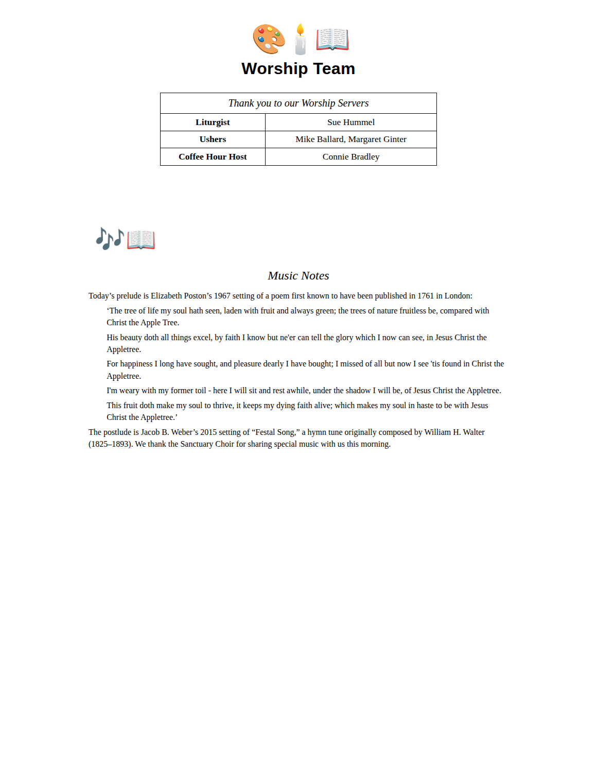🎨🕯️📖 Worship Team
Thank you to our Worship Servers
| Liturgist | Sue Hummel |
| Ushers | Mike Ballard, Margaret Ginter |
| Coffee Hour Host | Connie Bradley |
🎶📖
Music Notes
Today’s prelude is Elizabeth Poston’s 1967 setting of a poem first known to have been published in 1761 in London:
‘The tree of life my soul hath seen, laden with fruit and always green; the trees of nature fruitless be, compared with Christ the Apple Tree.
His beauty doth all things excel, by faith I know but ne'er can tell the glory which I now can see, in Jesus Christ the Appletree.
For happiness I long have sought, and pleasure dearly I have bought; I missed of all but now I see 'tis found in Christ the Appletree.
I'm weary with my former toil - here I will sit and rest awhile, under the shadow I will be, of Jesus Christ the Appletree.
This fruit doth make my soul to thrive, it keeps my dying faith alive; which makes my soul in haste to be with Jesus Christ the Appletree.’
The postlude is Jacob B. Weber’s 2015 setting of “Festal Song,” a hymn tune originally composed by William H. Walter (1825–1893). We thank the Sanctuary Choir for sharing special music with us this morning.